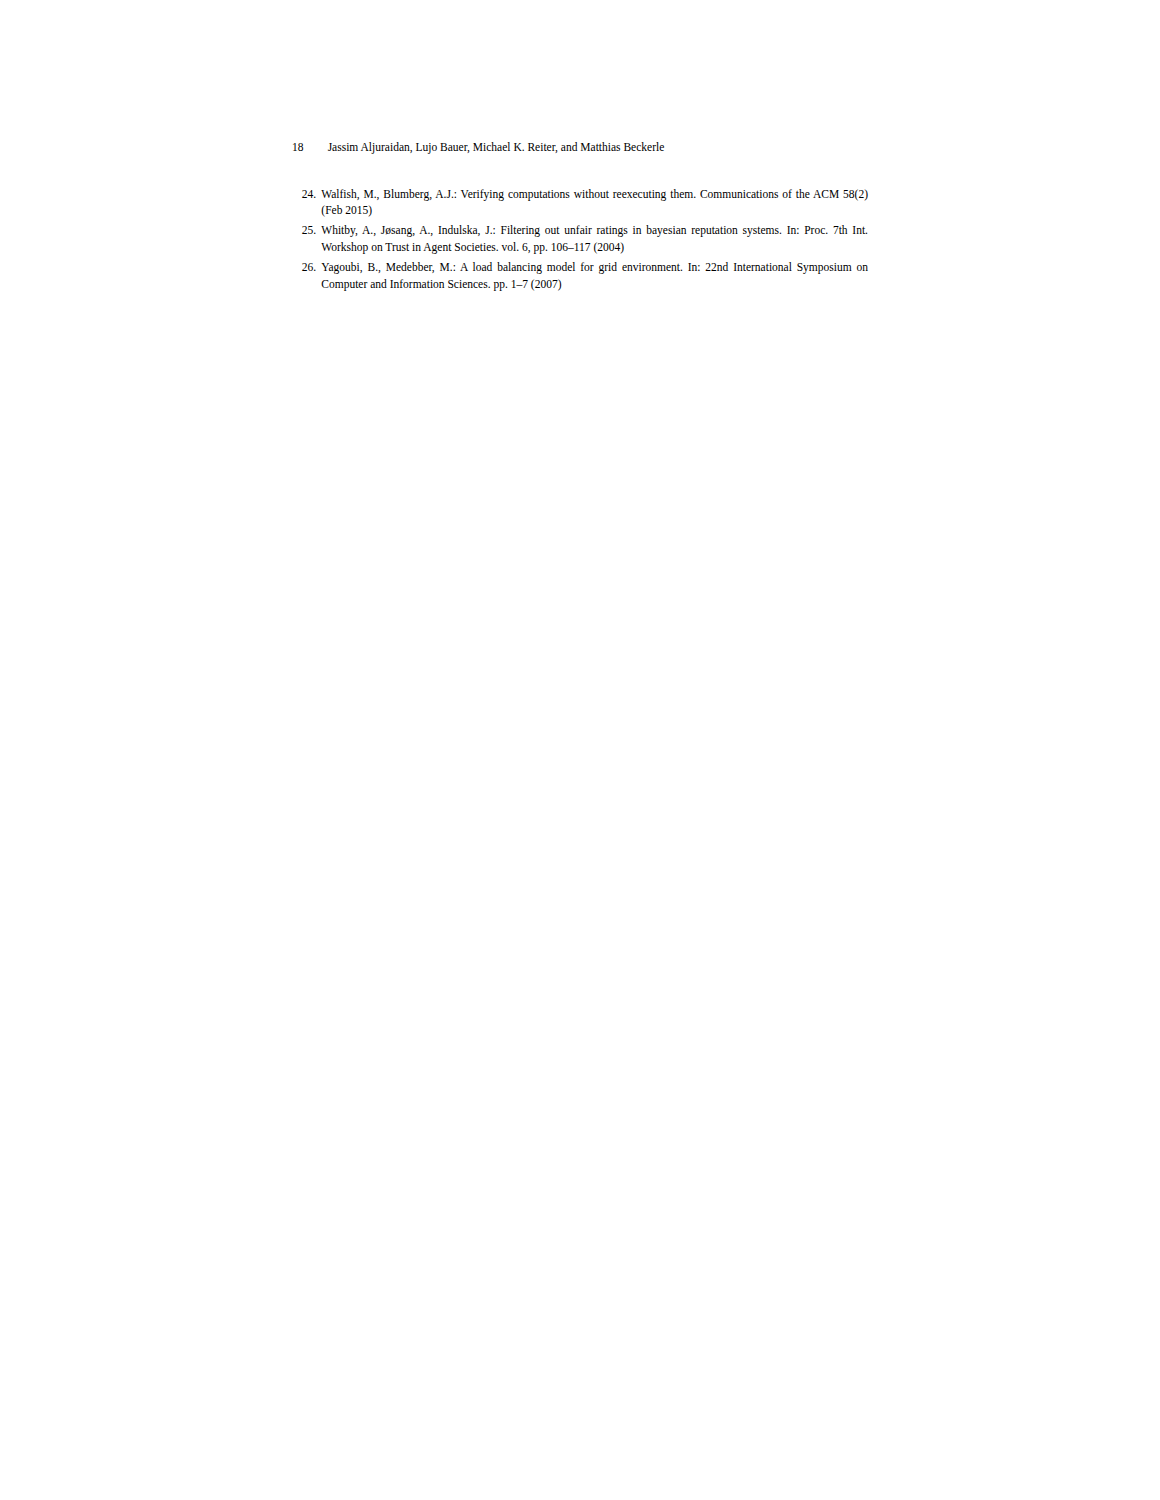18 Jassim Aljuraidan, Lujo Bauer, Michael K. Reiter, and Matthias Beckerle
24. Walfish, M., Blumberg, A.J.: Verifying computations without reexecuting them. Communications of the ACM 58(2) (Feb 2015)
25. Whitby, A., Jøsang, A., Indulska, J.: Filtering out unfair ratings in bayesian reputation systems. In: Proc. 7th Int. Workshop on Trust in Agent Societies. vol. 6, pp. 106–117 (2004)
26. Yagoubi, B., Medebber, M.: A load balancing model for grid environment. In: 22nd International Symposium on Computer and Information Sciences. pp. 1–7 (2007)